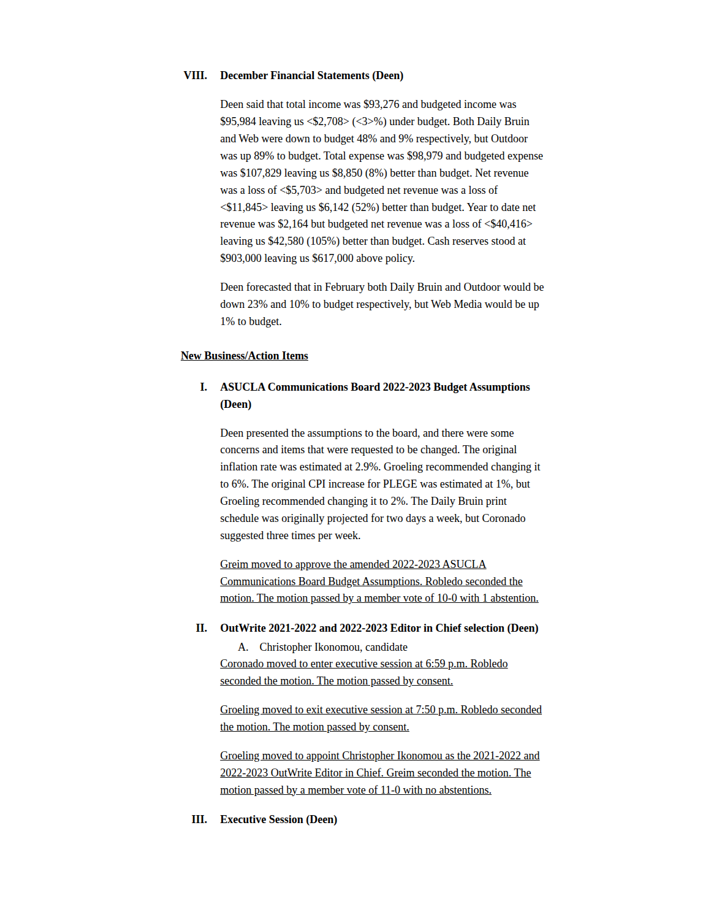VIII.
December Financial Statements (Deen)
Deen said that total income was $93,276 and budgeted income was $95,984 leaving us <$2,708> (<3>%) under budget. Both Daily Bruin and Web were down to budget 48% and 9% respectively, but Outdoor was up 89% to budget. Total expense was $98,979 and budgeted expense was $107,829 leaving us $8,850 (8%) better than budget. Net revenue was a loss of <$5,703> and budgeted net revenue was a loss of <$11,845> leaving us $6,142 (52%) better than budget. Year to date net revenue was $2,164 but budgeted net revenue was a loss of <$40,416> leaving us $42,580 (105%) better than budget. Cash reserves stood at $903,000 leaving us $617,000 above policy.
Deen forecasted that in February both Daily Bruin and Outdoor would be down 23% and 10% to budget respectively, but Web Media would be up 1% to budget.
New Business/Action Items
I.
ASUCLA Communications Board 2022-2023 Budget Assumptions (Deen)
Deen presented the assumptions to the board, and there were some concerns and items that were requested to be changed. The original inflation rate was estimated at 2.9%. Groeling recommended changing it to 6%. The original CPI increase for PLEGE was estimated at 1%, but Groeling recommended changing it to 2%. The Daily Bruin print schedule was originally projected for two days a week, but Coronado suggested three times per week.
Greim moved to approve the amended 2022-2023 ASUCLA Communications Board Budget Assumptions. Robledo seconded the motion. The motion passed by a member vote of 10-0 with 1 abstention.
II.
OutWrite 2021-2022 and 2022-2023 Editor in Chief selection (Deen)
A. Christopher Ikonomou, candidate
Coronado moved to enter executive session at 6:59 p.m. Robledo seconded the motion. The motion passed by consent.
Groeling moved to exit executive session at 7:50 p.m. Robledo seconded the motion. The motion passed by consent.
Groeling moved to appoint Christopher Ikonomou as the 2021-2022 and 2022-2023 OutWrite Editor in Chief. Greim seconded the motion. The motion passed by a member vote of 11-0 with no abstentions.
III.
Executive Session (Deen)